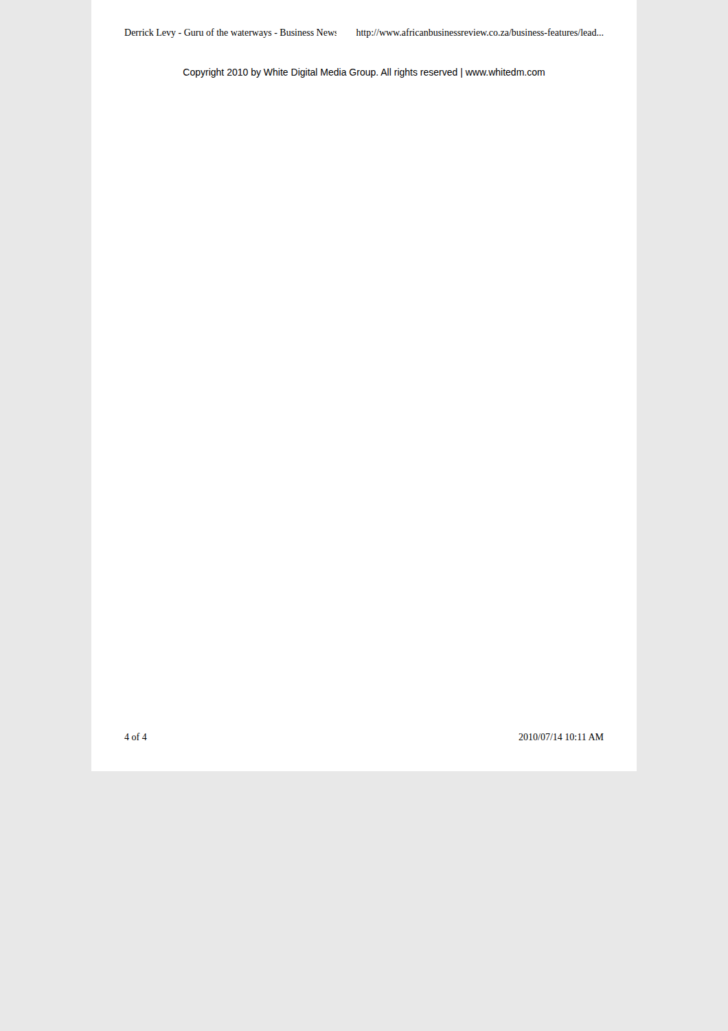Derrick Levy - Guru of the waterways - Business News - Afri... http://www.africanbusinessreview.co.za/business-features/lead...
Copyright 2010 by White Digital Media Group. All rights reserved | www.whitedm.com
4 of 4 2010/07/14 10:11 AM